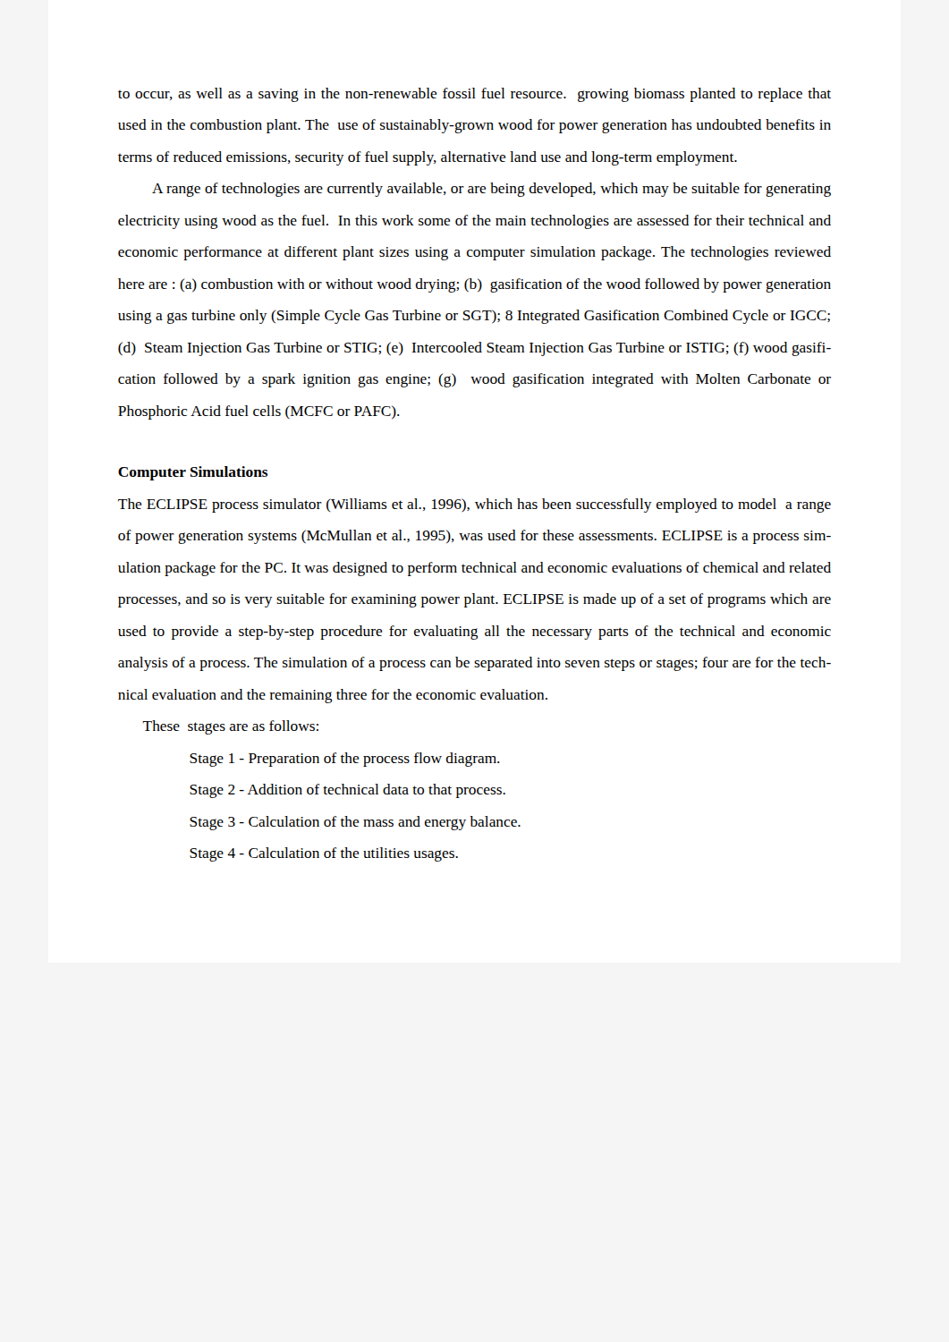to occur, as well as a saving in the non-renewable fossil fuel resource. growing biomass planted to replace that used in the combustion plant. The use of sustainably-grown wood for power generation has undoubted benefits in terms of reduced emissions, security of fuel supply, alternative land use and long-term employment.
A range of technologies are currently available, or are being developed, which may be suitable for generating electricity using wood as the fuel. In this work some of the main technologies are assessed for their technical and economic performance at different plant sizes using a computer simulation package. The technologies reviewed here are : (a) combustion with or without wood drying; (b) gasification of the wood followed by power generation using a gas turbine only (Simple Cycle Gas Turbine or SGT); 8 Integrated Gasification Combined Cycle or IGCC; (d) Steam Injection Gas Turbine or STIG; (e) Intercooled Steam Injection Gas Turbine or ISTIG; (f) wood gasification followed by a spark ignition gas engine; (g) wood gasification integrated with Molten Carbonate or Phosphoric Acid fuel cells (MCFC or PAFC).
Computer Simulations
The ECLIPSE process simulator (Williams et al., 1996), which has been successfully employed to model a range of power generation systems (McMullan et al., 1995), was used for these assessments. ECLIPSE is a process simulation package for the PC. It was designed to perform technical and economic evaluations of chemical and related processes, and so is very suitable for examining power plant. ECLIPSE is made up of a set of programs which are used to provide a step-by-step procedure for evaluating all the necessary parts of the technical and economic analysis of a process. The simulation of a process can be separated into seven steps or stages; four are for the technical evaluation and the remaining three for the economic evaluation.
These stages are as follows:
Stage 1 - Preparation of the process flow diagram.
Stage 2 - Addition of technical data to that process.
Stage 3 - Calculation of the mass and energy balance.
Stage 4 - Calculation of the utilities usages.